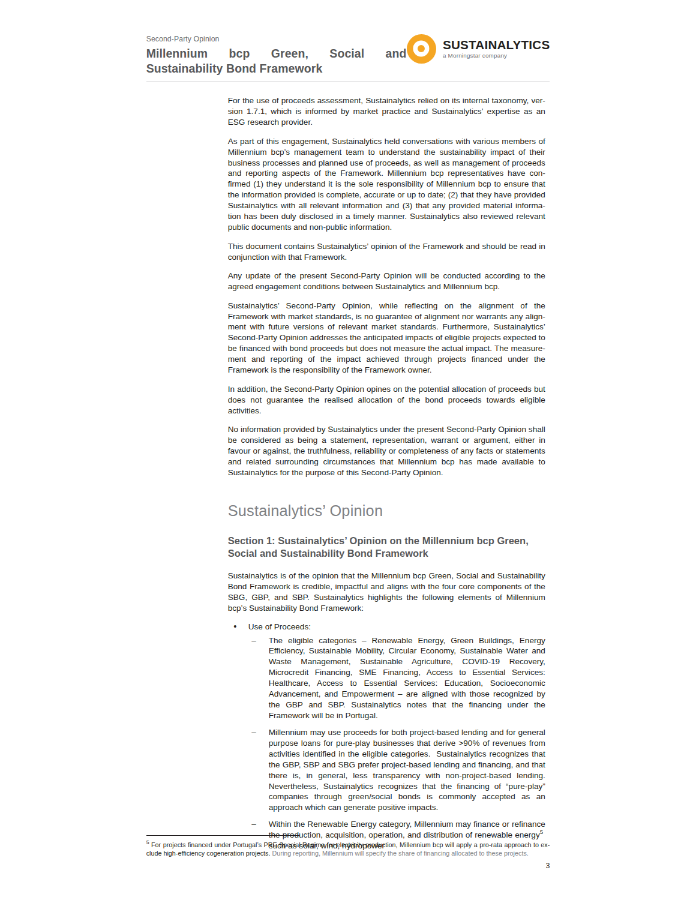Second-Party Opinion
Millennium bcp Green, Social and Sustainability Bond Framework
SUSTAINALYTICS
a Morningstar company
For the use of proceeds assessment, Sustainalytics relied on its internal taxonomy, version 1.7.1, which is informed by market practice and Sustainalytics’ expertise as an ESG research provider.
As part of this engagement, Sustainalytics held conversations with various members of Millennium bcp’s management team to understand the sustainability impact of their business processes and planned use of proceeds, as well as management of proceeds and reporting aspects of the Framework. Millennium bcp representatives have confirmed (1) they understand it is the sole responsibility of Millennium bcp to ensure that the information provided is complete, accurate or up to date; (2) that they have provided Sustainalytics with all relevant information and (3) that any provided material information has been duly disclosed in a timely manner. Sustainalytics also reviewed relevant public documents and non-public information.
This document contains Sustainalytics’ opinion of the Framework and should be read in conjunction with that Framework.
Any update of the present Second-Party Opinion will be conducted according to the agreed engagement conditions between Sustainalytics and Millennium bcp.
Sustainalytics’ Second-Party Opinion, while reflecting on the alignment of the Framework with market standards, is no guarantee of alignment nor warrants any alignment with future versions of relevant market standards. Furthermore, Sustainalytics’ Second-Party Opinion addresses the anticipated impacts of eligible projects expected to be financed with bond proceeds but does not measure the actual impact. The measurement and reporting of the impact achieved through projects financed under the Framework is the responsibility of the Framework owner.
In addition, the Second-Party Opinion opines on the potential allocation of proceeds but does not guarantee the realised allocation of the bond proceeds towards eligible activities.
No information provided by Sustainalytics under the present Second-Party Opinion shall be considered as being a statement, representation, warrant or argument, either in favour or against, the truthfulness, reliability or completeness of any facts or statements and related surrounding circumstances that Millennium bcp has made available to Sustainalytics for the purpose of this Second-Party Opinion.
Sustainalytics’ Opinion
Section 1: Sustainalytics’ Opinion on the Millennium bcp Green, Social and Sustainability Bond Framework
Sustainalytics is of the opinion that the Millennium bcp Green, Social and Sustainability Bond Framework is credible, impactful and aligns with the four core components of the SBG, GBP, and SBP. Sustainalytics highlights the following elements of Millennium bcp’s Sustainability Bond Framework:
Use of Proceeds:
The eligible categories – Renewable Energy, Green Buildings, Energy Efficiency, Sustainable Mobility, Circular Economy, Sustainable Water and Waste Management, Sustainable Agriculture, COVID-19 Recovery, Microcredit Financing, SME Financing, Access to Essential Services: Healthcare, Access to Essential Services: Education, Socioeconomic Advancement, and Empowerment – are aligned with those recognized by the GBP and SBP. Sustainalytics notes that the financing under the Framework will be in Portugal.
Millennium may use proceeds for both project-based lending and for general purpose loans for pure-play businesses that derive >90% of revenues from activities identified in the eligible categories. Sustainalytics recognizes that the GBP, SBP and SBG prefer project-based lending and financing, and that there is, in general, less transparency with non-project-based lending. Nevertheless, Sustainalytics recognizes that the financing of “pure-play” companies through green/social bonds is commonly accepted as an approach which can generate positive impacts.
Within the Renewable Energy category, Millennium may finance or refinance the production, acquisition, operation, and distribution of renewable energy5 such as solar, wind, hydropower
5 For projects financed under Portugal’s PRE Special Regime for electricity production, Millennium bcp will apply a pro-rata approach to exclude high-efficiency cogeneration projects. During reporting, Millennium will specify the share of financing allocated to these projects.
3